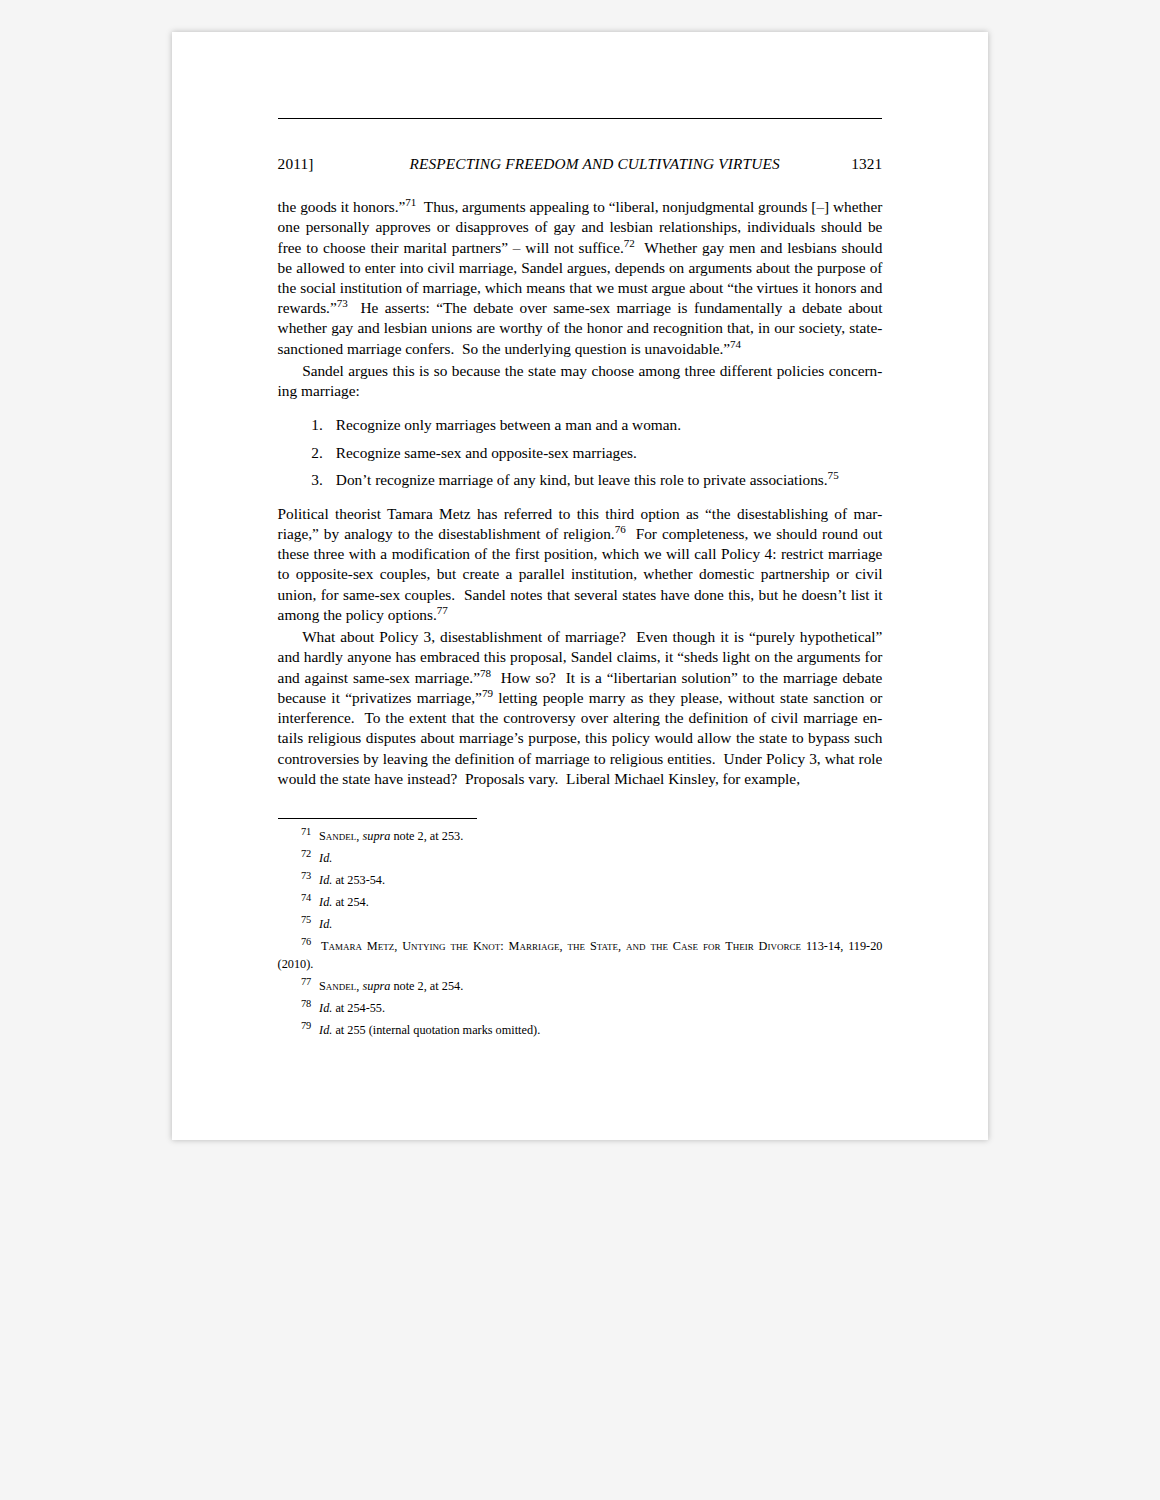2011] RESPECTING FREEDOM AND CULTIVATING VIRTUES 1321
the goods it honors.”71 Thus, arguments appealing to “liberal, nonjudgmental grounds [–] whether one personally approves or disapproves of gay and lesbian relationships, individuals should be free to choose their marital partners” – will not suffice.72 Whether gay men and lesbians should be allowed to enter into civil marriage, Sandel argues, depends on arguments about the purpose of the social institution of marriage, which means that we must argue about “the virtues it honors and rewards.”73 He asserts: “The debate over same-sex marriage is fundamentally a debate about whether gay and lesbian unions are worthy of the honor and recognition that, in our society, state-sanctioned marriage confers. So the underlying question is unavoidable.”74
Sandel argues this is so because the state may choose among three different policies concerning marriage:
Recognize only marriages between a man and a woman.
Recognize same-sex and opposite-sex marriages.
Don’t recognize marriage of any kind, but leave this role to private associations.75
Political theorist Tamara Metz has referred to this third option as “the disestablishing of marriage,” by analogy to the disestablishment of religion.76 For completeness, we should round out these three with a modification of the first position, which we will call Policy 4: restrict marriage to opposite-sex couples, but create a parallel institution, whether domestic partnership or civil union, for same-sex couples. Sandel notes that several states have done this, but he doesn’t list it among the policy options.77
What about Policy 3, disestablishment of marriage? Even though it is “purely hypothetical” and hardly anyone has embraced this proposal, Sandel claims, it “sheds light on the arguments for and against same-sex marriage.”78 How so? It is a “libertarian solution” to the marriage debate because it “privatizes marriage,”79 letting people marry as they please, without state sanction or interference. To the extent that the controversy over altering the definition of civil marriage entails religious disputes about marriage’s purpose, this policy would allow the state to bypass such controversies by leaving the definition of marriage to religious entities. Under Policy 3, what role would the state have instead? Proposals vary. Liberal Michael Kinsley, for example,
71 Sandel, supra note 2, at 253.
72 Id.
73 Id. at 253-54.
74 Id. at 254.
75 Id.
76 Tamara Metz, Untying the Knot: Marriage, the State, and the Case for Their Divorce 113-14, 119-20 (2010).
77 Sandel, supra note 2, at 254.
78 Id. at 254-55.
79 Id. at 255 (internal quotation marks omitted).